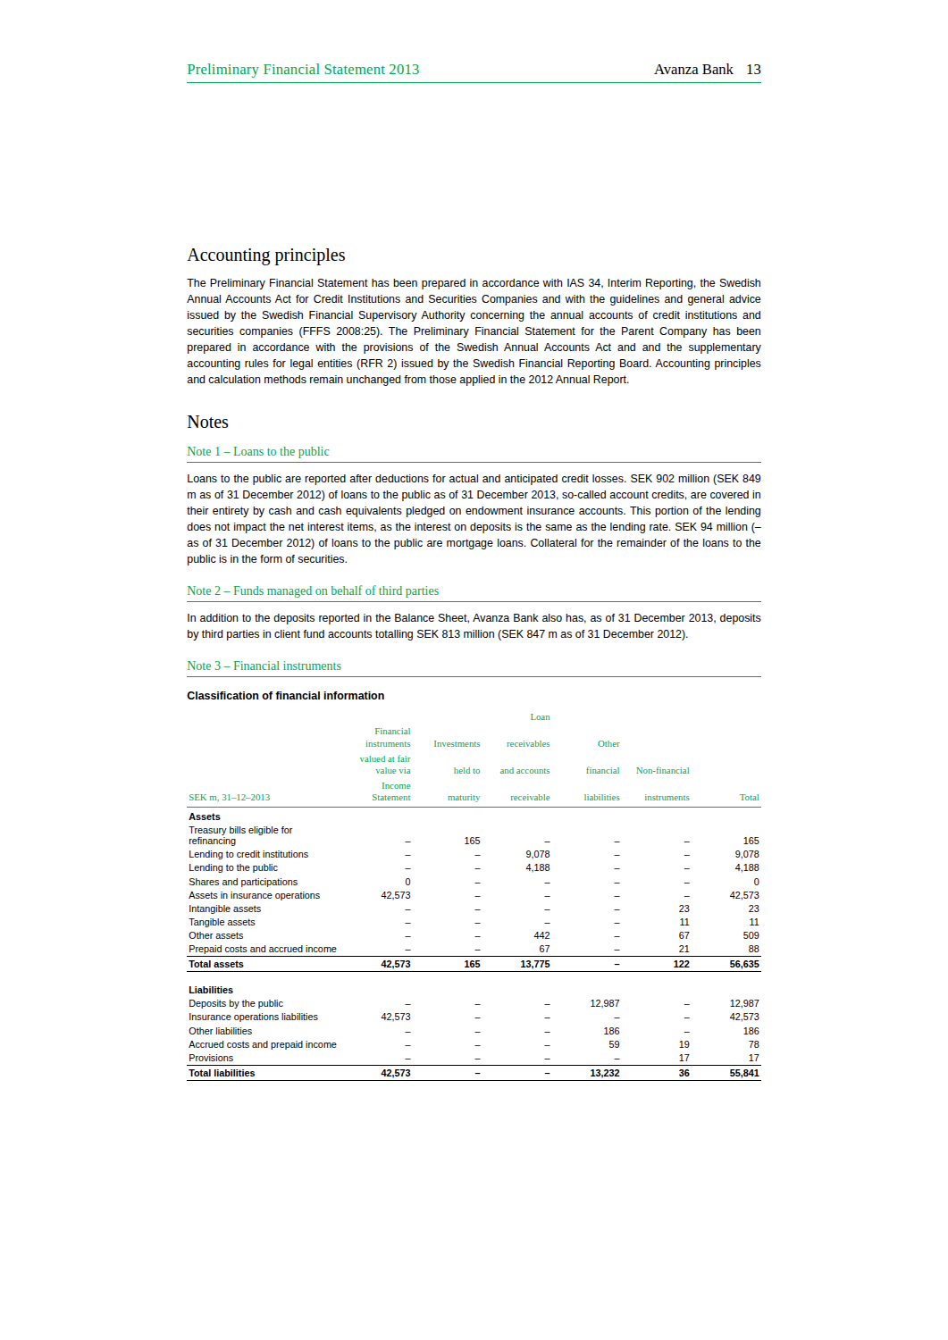Preliminary Financial Statement 2013
Avanza Bank 13
Accounting principles
The Preliminary Financial Statement has been prepared in accordance with IAS 34, Interim Reporting, the Swedish Annual Accounts Act for Credit Institutions and Securities Companies and with the guidelines and general advice issued by the Swedish Financial Supervisory Authority concerning the annual accounts of credit institutions and securities companies (FFFS 2008:25). The Preliminary Financial Statement for the Parent Company has been prepared in accordance with the provisions of the Swedish Annual Accounts Act and and the supplementary accounting rules for legal entities (RFR 2) issued by the Swedish Financial Reporting Board. Accounting principles and calculation methods remain unchanged from those applied in the 2012 Annual Report.
Notes
Note 1 – Loans to the public
Loans to the public are reported after deductions for actual and anticipated credit losses. SEK 902 million (SEK 849 m as of 31 December 2012) of loans to the public as of 31 December 2013, so-called account credits, are covered in their entirety by cash and cash equivalents pledged on endowment insurance accounts. This portion of the lending does not impact the net interest items, as the interest on deposits is the same as the lending rate. SEK 94 million (– as of 31 December 2012) of loans to the public are mortgage loans. Collateral for the remainder of the loans to the public is in the form of securities.
Note 2 – Funds managed on behalf of third parties
In addition to the deposits reported in the Balance Sheet, Avanza Bank also has, as of 31 December 2013, deposits by third parties in client fund accounts totalling SEK 813 million (SEK 847 m as of 31 December 2012).
Note 3 – Financial instruments
Classification of financial information
| | | | Loan | | | |
| --- | --- | --- | --- | --- | --- | --- |
| | Financial instruments | Investments | receivables | Other | | |
| | valued at fair value via | held to | and accounts | financial | Non-financial | |
| SEK m, 31–12–2013 | Income Statement | maturity | receivable | liabilities | instruments | Total |
| Assets | | | | | | |
| Treasury bills eligible for refinancing | – | 165 | – | – | – | 165 |
| Lending to credit institutions | – | – | 9,078 | – | – | 9,078 |
| Lending to the public | – | – | 4,188 | – | – | 4,188 |
| Shares and participations | 0 | – | – | – | – | 0 |
| Assets in insurance operations | 42,573 | – | – | – | – | 42,573 |
| Intangible assets | – | – | – | – | 23 | 23 |
| Tangible assets | – | – | – | – | 11 | 11 |
| Other assets | – | – | 442 | – | 67 | 509 |
| Prepaid costs and accrued income | – | – | 67 | – | 21 | 88 |
| Total assets | 42,573 | 165 | 13,775 | – | 122 | 56,635 |
| Liabilities | | | | | | |
| Deposits by the public | – | – | – | 12,987 | – | 12,987 |
| Insurance operations liabilities | 42,573 | – | – | – | – | 42,573 |
| Other liabilities | – | – | – | 186 | – | 186 |
| Accrued costs and prepaid income | – | – | – | 59 | 19 | 78 |
| Provisions | – | – | – | – | 17 | 17 |
| Total liabilities | 42,573 | – | – | 13,232 | 36 | 55,841 |